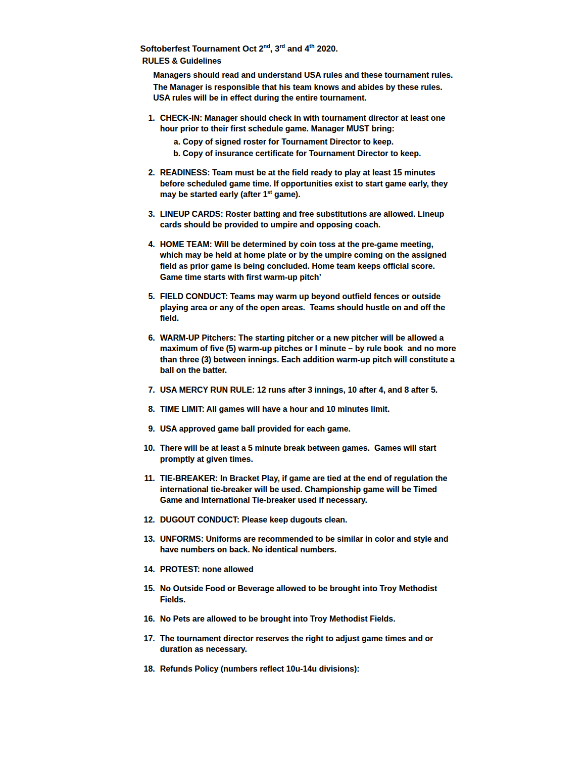Softoberfest Tournament Oct 2nd, 3rd and 4th 2020.
RULES & Guidelines
Managers should read and understand USA rules and these tournament rules.
The Manager is responsible that his team knows and abides by these rules. USA rules will be in effect during the entire tournament.
CHECK-IN: Manager should check in with tournament director at least one hour prior to their first schedule game. Manager MUST bring:
Copy of signed roster for Tournament Director to keep.
Copy of insurance certificate for Tournament Director to keep.
READINESS: Team must be at the field ready to play at least 15 minutes before scheduled game time. If opportunities exist to start game early, they may be started early (after 1st game).
LINEUP CARDS: Roster batting and free substitutions are allowed. Lineup cards should be provided to umpire and opposing coach.
HOME TEAM: Will be determined by coin toss at the pre-game meeting, which may be held at home plate or by the umpire coming on the assigned field as prior game is being concluded. Home team keeps official score. Game time starts with first warm-up pitch’
FIELD CONDUCT: Teams may warm up beyond outfield fences or outside playing area or any of the open areas. Teams should hustle on and off the field.
WARM-UP Pitchers: The starting pitcher or a new pitcher will be allowed a maximum of five (5) warm-up pitches or I minute – by rule book and no more than three (3) between innings. Each addition warm-up pitch will constitute a ball on the batter.
USA MERCY RUN RULE: 12 runs after 3 innings, 10 after 4, and 8 after 5.
TIME LIMIT: All games will have a hour and 10 minutes limit.
USA approved game ball provided for each game.
There will be at least a 5 minute break between games. Games will start promptly at given times.
TIE-BREAKER: In Bracket Play, if game are tied at the end of regulation the international tie-breaker will be used. Championship game will be Timed Game and International Tie-breaker used if necessary.
DUGOUT CONDUCT: Please keep dugouts clean.
UNFORMS: Uniforms are recommended to be similar in color and style and have numbers on back. No identical numbers.
PROTEST: none allowed
No Outside Food or Beverage allowed to be brought into Troy Methodist Fields.
No Pets are allowed to be brought into Troy Methodist Fields.
The tournament director reserves the right to adjust game times and or duration as necessary.
Refunds Policy (numbers reflect 10u-14u divisions):